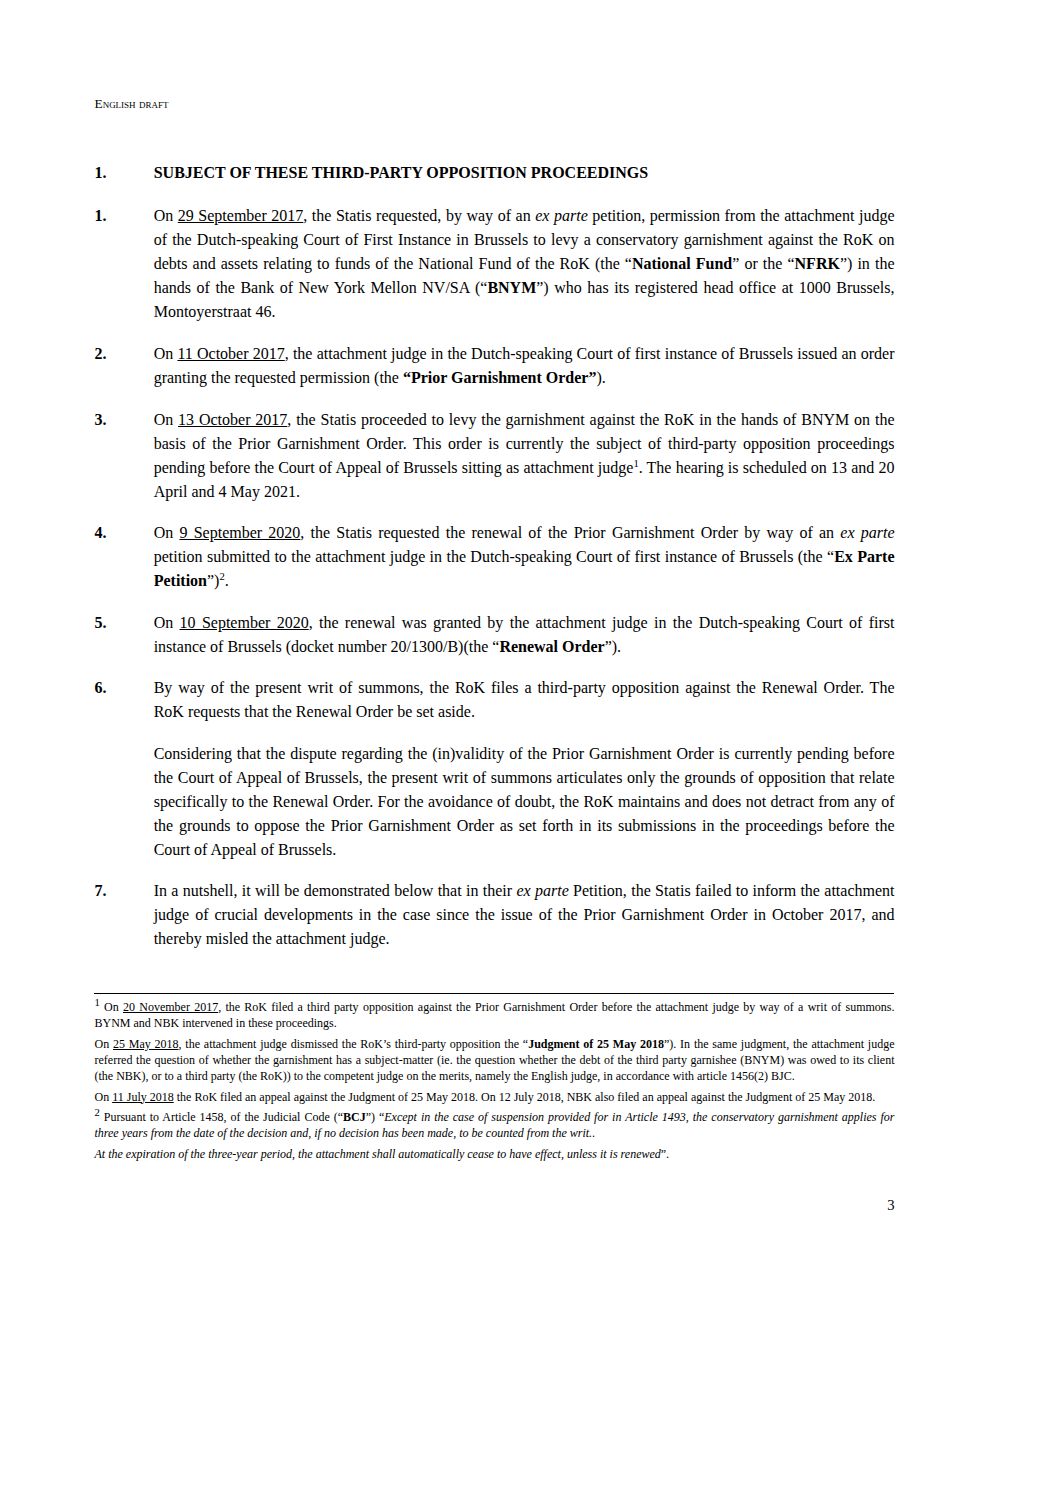English draft
1. Subject of these third-party opposition proceedings
On 29 September 2017, the Statis requested, by way of an ex parte petition, permission from the attachment judge of the Dutch-speaking Court of First Instance in Brussels to levy a conservatory garnishment against the RoK on debts and assets relating to funds of the National Fund of the RoK (the “National Fund” or the “NFRK”) in the hands of the Bank of New York Mellon NV/SA (“BNYM”) who has its registered head office at 1000 Brussels, Montoyerstraat 46.
On 11 October 2017, the attachment judge in the Dutch-speaking Court of first instance of Brussels issued an order granting the requested permission (the “Prior Garnishment Order”).
On 13 October 2017, the Statis proceeded to levy the garnishment against the RoK in the hands of BNYM on the basis of the Prior Garnishment Order. This order is currently the subject of third-party opposition proceedings pending before the Court of Appeal of Brussels sitting as attachment judge1. The hearing is scheduled on 13 and 20 April and 4 May 2021.
On 9 September 2020, the Statis requested the renewal of the Prior Garnishment Order by way of an ex parte petition submitted to the attachment judge in the Dutch-speaking Court of first instance of Brussels (the “Ex Parte Petition”)2.
On 10 September 2020, the renewal was granted by the attachment judge in the Dutch-speaking Court of first instance of Brussels (docket number 20/1300/B)(the “Renewal Order”).
By way of the present writ of summons, the RoK files a third-party opposition against the Renewal Order. The RoK requests that the Renewal Order be set aside.
Considering that the dispute regarding the (in)validity of the Prior Garnishment Order is currently pending before the Court of Appeal of Brussels, the present writ of summons articulates only the grounds of opposition that relate specifically to the Renewal Order. For the avoidance of doubt, the RoK maintains and does not detract from any of the grounds to oppose the Prior Garnishment Order as set forth in its submissions in the proceedings before the Court of Appeal of Brussels.
In a nutshell, it will be demonstrated below that in their ex parte Petition, the Statis failed to inform the attachment judge of crucial developments in the case since the issue of the Prior Garnishment Order in October 2017, and thereby misled the attachment judge.
1 On 20 November 2017, the RoK filed a third party opposition against the Prior Garnishment Order before the attachment judge by way of a writ of summons. BYNM and NBK intervened in these proceedings.
On 25 May 2018, the attachment judge dismissed the RoK’s third-party opposition the “Judgment of 25 May 2018”). In the same judgment, the attachment judge referred the question of whether the garnishment has a subject-matter (ie. the question whether the debt of the third party garnishee (BNYM) was owed to its client (the NBK), or to a third party (the RoK)) to the competent judge on the merits, namely the English judge, in accordance with article 1456(2) BJC.
On 11 July 2018 the RoK filed an appeal against the Judgment of 25 May 2018. On 12 July 2018, NBK also filed an appeal against the Judgment of 25 May 2018.
2 Pursuant to Article 1458, of the Judicial Code (“BCJ”) “Except in the case of suspension provided for in Article 1493, the conservatory garnishment applies for three years from the date of the decision and, if no decision has been made, to be counted from the writ..
At the expiration of the three-year period, the attachment shall automatically cease to have effect, unless it is renewed”.
3